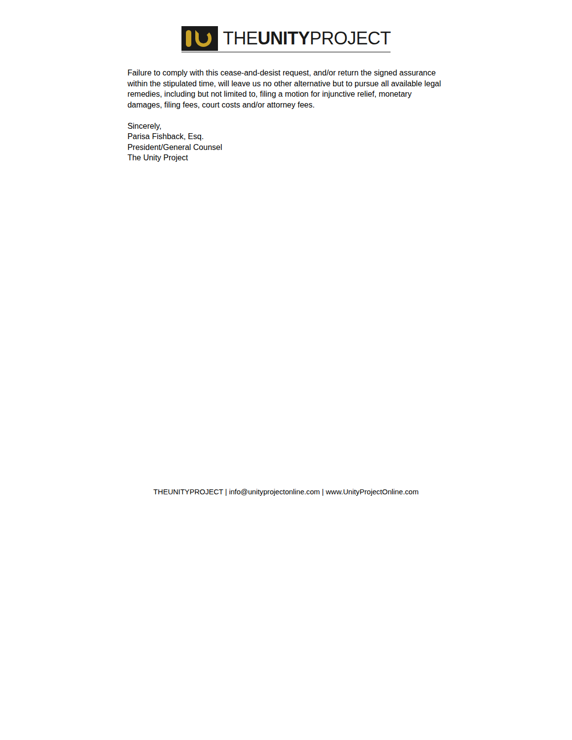THE UNITY PROJECT
Failure to comply with this cease-and-desist request, and/or return the signed assurance within the stipulated time, will leave us no other alternative but to pursue all available legal remedies, including but not limited to, filing a motion for injunctive relief, monetary damages, filing fees, court costs and/or attorney fees.
Sincerely,
Parisa Fishback, Esq.
President/General Counsel
The Unity Project
THEUNITYPROJECT | info@unityprojectonline.com | www.UnityProjectOnline.com